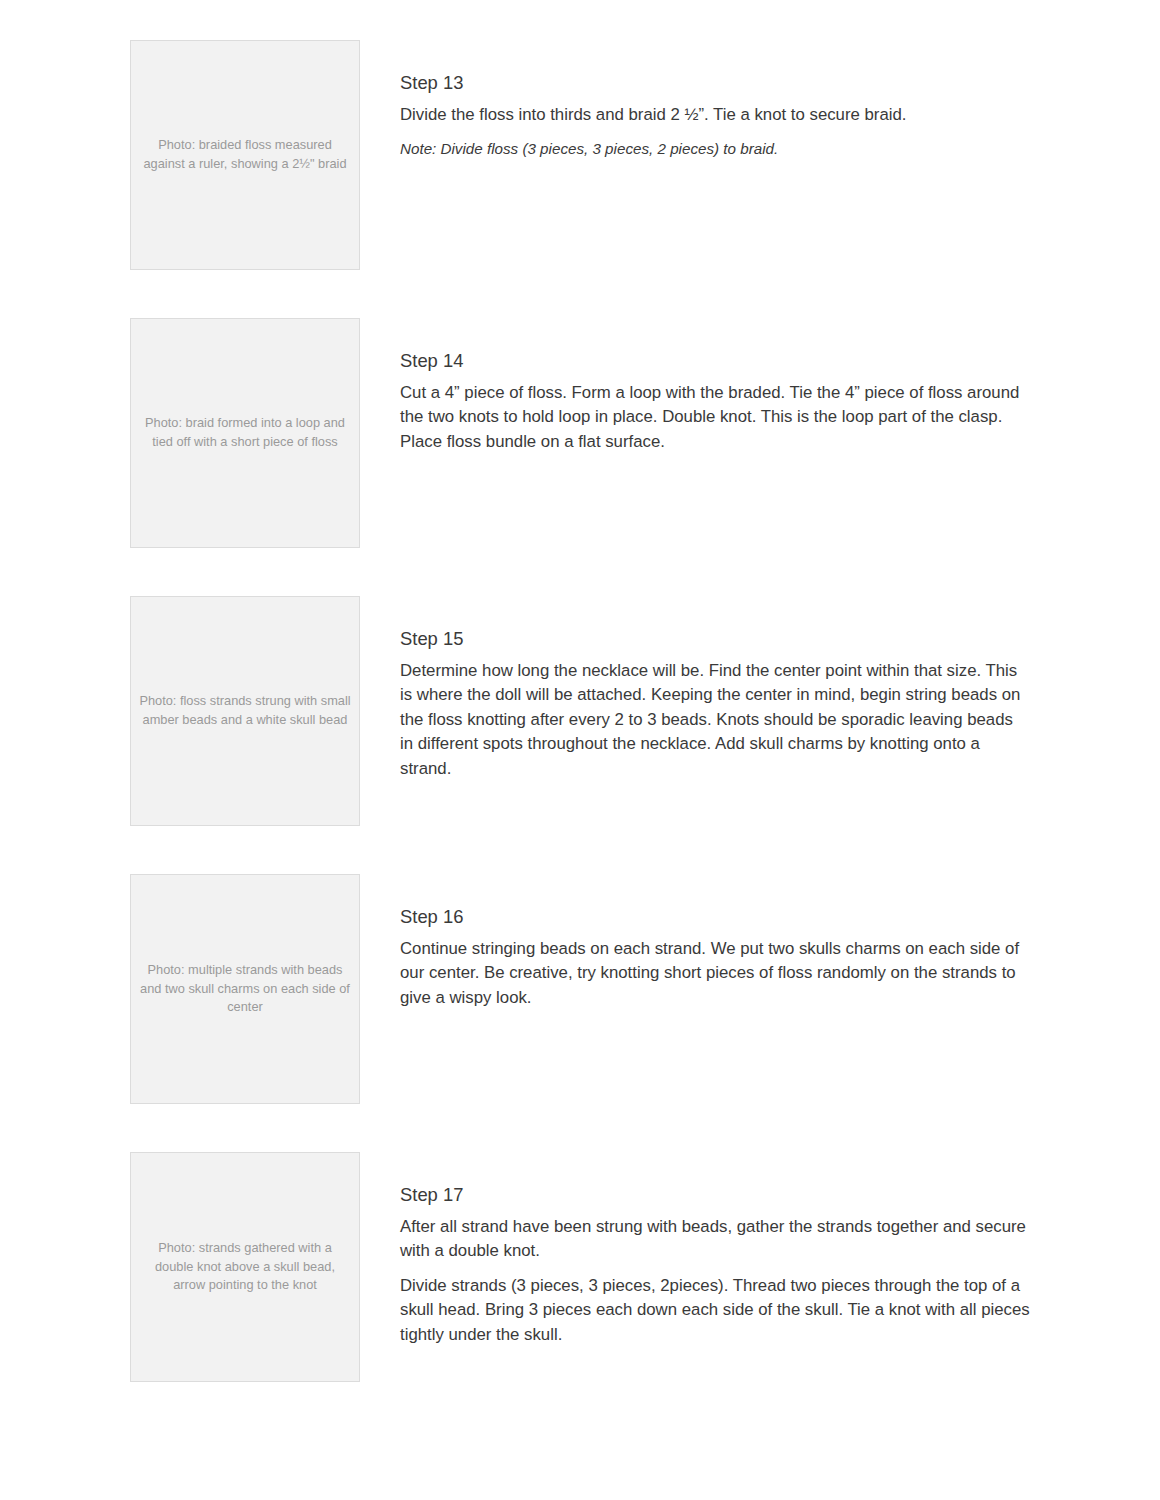Photo: braided floss measured against a ruler, showing a 2½" braid
Step 13
Divide the floss into thirds and braid 2 ½”. Tie a knot to secure braid.
Note: Divide floss (3 pieces, 3 pieces, 2 pieces) to braid.
Photo: braid formed into a loop and tied off with a short piece of floss
Step 14
Cut a 4” piece of floss. Form a loop with the braded. Tie the 4” piece of floss around the two knots to hold loop in place. Double knot. This is the loop part of the clasp. Place floss bundle on a flat surface.
Photo: floss strands strung with small amber beads and a white skull bead
Step 15
Determine how long the necklace will be. Find the center point within that size. This is where the doll will be attached. Keeping the center in mind, begin string beads on the floss knotting after every 2 to 3 beads. Knots should be sporadic leaving beads in different spots throughout the necklace. Add skull charms by knotting onto a strand.
Photo: multiple strands with beads and two skull charms on each side of center
Step 16
Continue stringing beads on each strand. We put two skulls charms on each side of our center. Be creative, try knotting short pieces of floss randomly on the strands to give a wispy look.
Photo: strands gathered with a double knot above a skull bead, arrow pointing to the knot
Step 17
After all strand have been strung with beads, gather the strands together and secure with a double knot.
Divide strands (3 pieces, 3 pieces, 2pieces). Thread two pieces through the top of a skull head. Bring 3 pieces each down each side of the skull. Tie a knot with all pieces tightly under the skull.